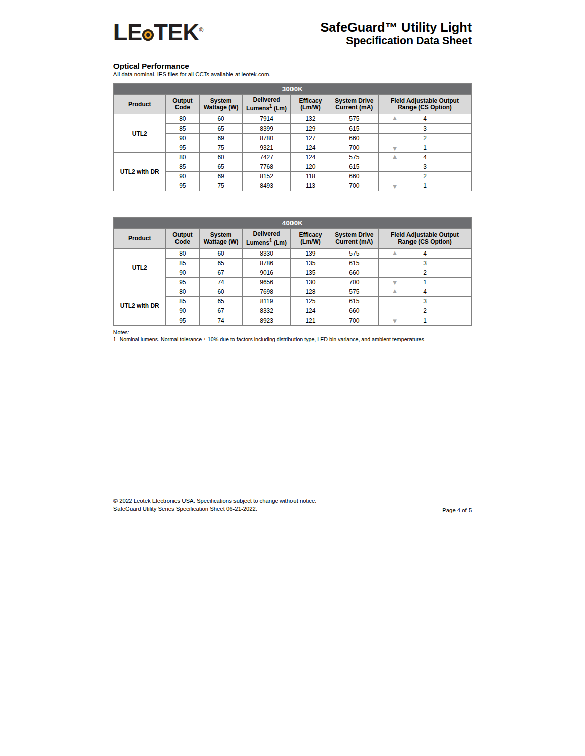LE TEK®
SafeGuard™ Utility Light
Specification Data Sheet
Optical Performance
All data nominal. IES files for all CCTs available at leotek.com.
| 3000K |
| --- |
| Product | Output Code | System Wattage (W) | Delivered Lumens 1 (Lm) | Efficacy (Lm/W) | System Drive Current (mA) | Field Adjustable Output Range (CS Option) |
| UTL2 | 80 | 60 | 7914 | 132 | 575 | ▲ 4 |
| 85 | 65 | 8399 | 129 | 615 | 3 |
| 90 | 69 | 8780 | 127 | 660 | 2 |
| 95 | 75 | 9321 | 124 | 700 | ▼ 1 |
| UTL2 with DR | 80 | 60 | 7427 | 124 | 575 | ▲ 4 |
| 85 | 65 | 7768 | 120 | 615 | 3 |
| 90 | 69 | 8152 | 118 | 660 | 2 |
| 95 | 75 | 8493 | 113 | 700 | ▼ 1 |
| 4000K |
| --- |
| Product | Output Code | System Wattage (W) | Delivered Lumens 1 (Lm) | Efficacy (Lm/W) | System Drive Current (mA) | Field Adjustable Output Range (CS Option) |
| UTL2 | 80 | 60 | 8330 | 139 | 575 | ▲ 4 |
| 85 | 65 | 8786 | 135 | 615 | 3 |
| 90 | 67 | 9016 | 135 | 660 | 2 |
| 95 | 74 | 9656 | 130 | 700 | ▼ 1 |
| UTL2 with DR | 80 | 60 | 7698 | 128 | 575 | ▲ 4 |
| 85 | 65 | 8119 | 125 | 615 | 3 |
| 90 | 67 | 8332 | 124 | 660 | 2 |
| 95 | 74 | 8923 | 121 | 700 | ▼ 1 |
Notes: 1 Nominal lumens. Normal tolerance ± 10% due to factors including distribution type, LED bin variance, and ambient temperatures.
© 2022 Leotek Electronics USA. Specifications subject to change without notice.
SafeGuard Utility Series Specification Sheet 06-21-2022.
Page 4 of 5